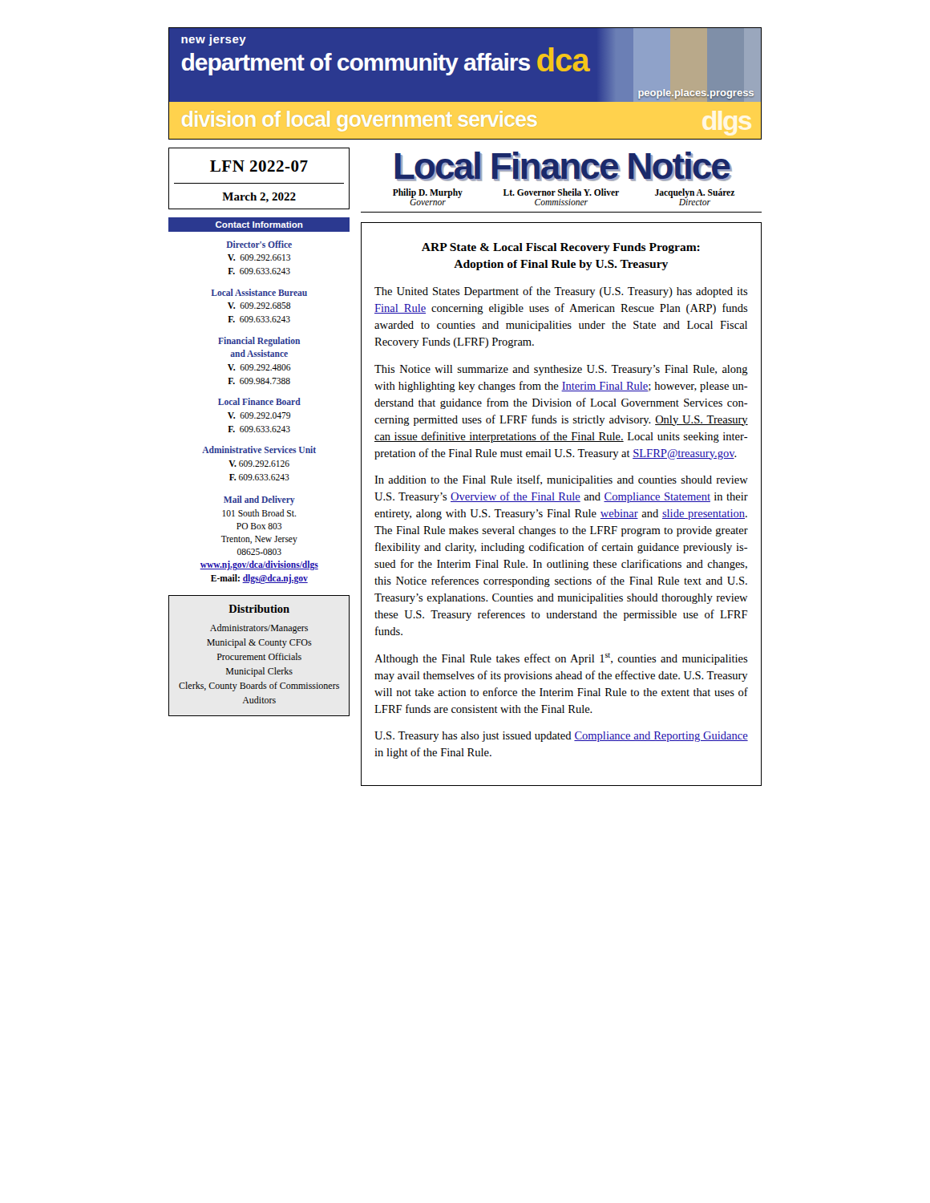new jersey
department of community affairs dca
people.places.progress
division of local government services
dlgs
LFN 2022-07
March 2, 2022
Contact Information
Director's Office
V. 609.292.6613
F. 609.633.6243
Local Assistance Bureau
V. 609.292.6858
F. 609.633.6243
Financial Regulation
and Assistance
V. 609.292.4806
F. 609.984.7388
Local Finance Board
V. 609.292.0479
F. 609.633.6243
Administrative Services Unit
V. 609.292.6126
F. 609.633.6243
Mail and Delivery
101 South Broad St.
PO Box 803
Trenton, New Jersey
08625-0803
www.nj.gov/dca/divisions/dlgs
E-mail: dlgs@dca.nj.gov
Distribution
Administrators/Managers
Municipal & County CFOs
Procurement Officials
Municipal Clerks
Clerks, County Boards of Commissioners
Auditors
Local Finance Notice
Philip D. Murphy
Governor
Lt. Governor Sheila Y. Oliver
Commissioner
Jacquelyn A. Suárez
Director
ARP State & Local Fiscal Recovery Funds Program:
Adoption of Final Rule by U.S. Treasury
The United States Department of the Treasury (U.S. Treasury) has adopted its Final Rule concerning eligible uses of American Rescue Plan (ARP) funds awarded to counties and municipalities under the State and Local Fiscal Recovery Funds (LFRF) Program.
This Notice will summarize and synthesize U.S. Treasury’s Final Rule, along with highlighting key changes from the Interim Final Rule; however, please understand that guidance from the Division of Local Government Services concerning permitted uses of LFRF funds is strictly advisory. Only U.S. Treasury can issue definitive interpretations of the Final Rule. Local units seeking interpretation of the Final Rule must email U.S. Treasury at SLFRP@treasury.gov.
In addition to the Final Rule itself, municipalities and counties should review U.S. Treasury’s Overview of the Final Rule and Compliance Statement in their entirety, along with U.S. Treasury’s Final Rule webinar and slide presentation. The Final Rule makes several changes to the LFRF program to provide greater flexibility and clarity, including codification of certain guidance previously issued for the Interim Final Rule. In outlining these clarifications and changes, this Notice references corresponding sections of the Final Rule text and U.S. Treasury’s explanations. Counties and municipalities should thoroughly review these U.S. Treasury references to understand the permissible use of LFRF funds.
Although the Final Rule takes effect on April 1st, counties and municipalities may avail themselves of its provisions ahead of the effective date. U.S. Treasury will not take action to enforce the Interim Final Rule to the extent that uses of LFRF funds are consistent with the Final Rule.
U.S. Treasury has also just issued updated Compliance and Reporting Guidance in light of the Final Rule.